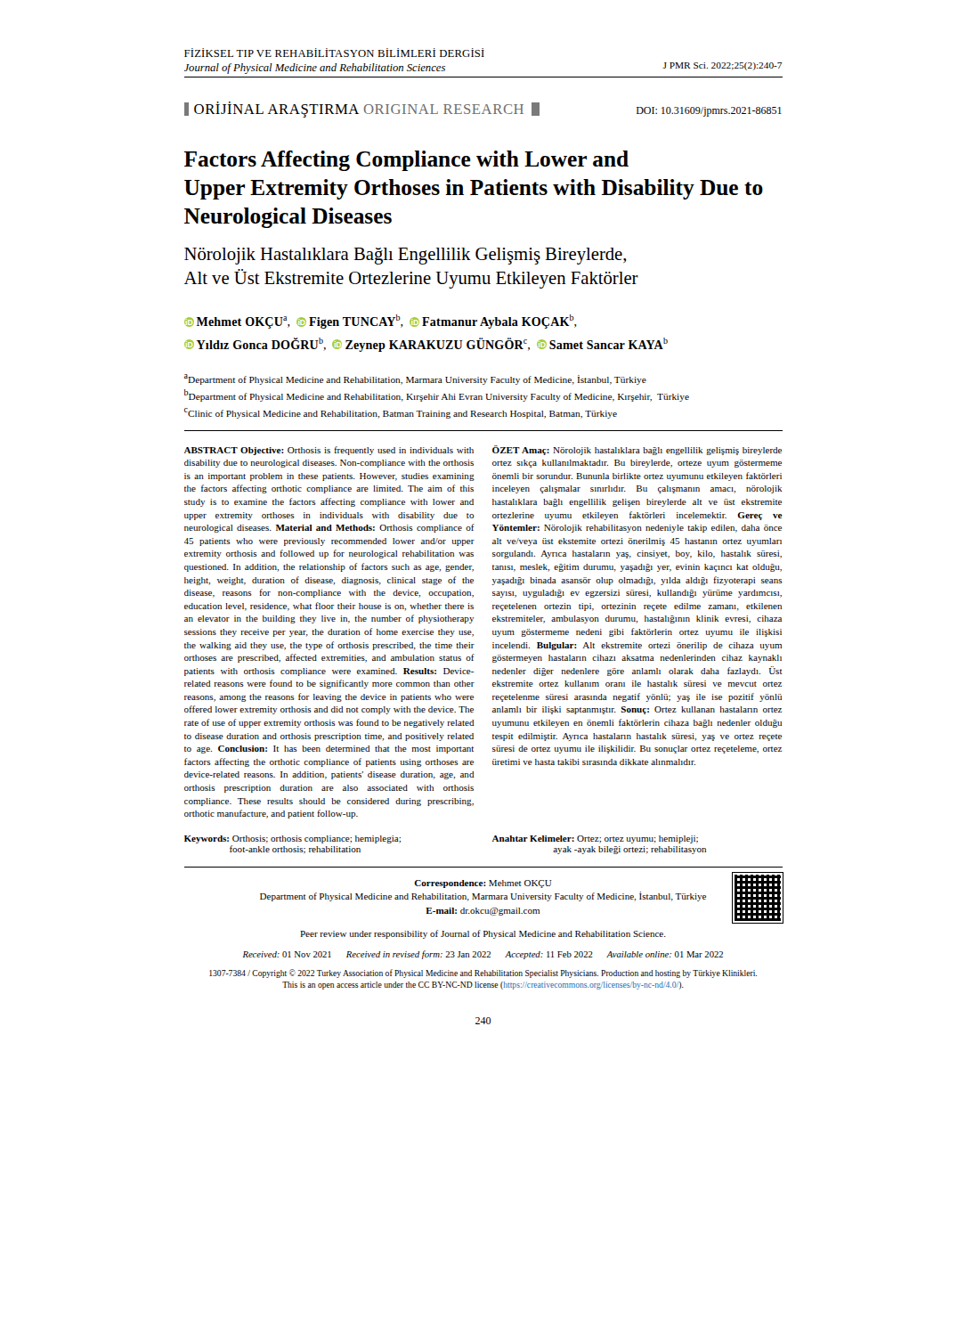FİZİKSEL TIP VE REHABİLİTASYON BİLİMLERİ DERGİSİ
Journal of Physical Medicine and Rehabilitation Sciences
J PMR Sci. 2022;25(2):240-7
ORİJİNAL ARAŞTIRMA ORIGINAL RESEARCH DOI: 10.31609/jpmrs.2021-86851
Factors Affecting Compliance with Lower and
Upper Extremity Orthoses in Patients with Disability Due to
Neurological Diseases
Nörolojik Hastalıklara Bağlı Engellilik Gelişmiş Bireylerde,
Alt ve Üst Ekstremite Ortezlerine Uyumu Etkileyen Faktörler
Mehmet OKÇUa, Figen TUNCAYb, Fatmanur Aybala KOÇAKb,
Yıldız Gonca DOĞRUb, Zeynep KARAKUZU GÜNGÖRc, Samet Sancar KAYAb
aDepartment of Physical Medicine and Rehabilitation, Marmara University Faculty of Medicine, İstanbul, Türkiye
bDepartment of Physical Medicine and Rehabilitation, Kırşehir Ahi Evran University Faculty of Medicine, Kırşehir, Türkiye
cClinic of Physical Medicine and Rehabilitation, Batman Training and Research Hospital, Batman, Türkiye
ABSTRACT Objective: Orthosis is frequently used in individuals with disability due to neurological diseases. Non-compliance with the orthosis is an important problem in these patients. However, studies examining the factors affecting orthotic compliance are limited. The aim of this study is to examine the factors affecting compliance with lower and upper extremity orthoses in individuals with disability due to neurological diseases. Material and Methods: Orthosis compliance of 45 patients who were previously recommended lower and/or upper extremity orthosis and followed up for neurological rehabilitation was questioned. In addition, the relationship of factors such as age, gender, height, weight, duration of disease, diagnosis, clinical stage of the disease, reasons for non-compliance with the device, occupation, education level, residence, what floor their house is on, whether there is an elevator in the building they live in, the number of physiotherapy sessions they receive per year, the duration of home exercise they use, the walking aid they use, the type of orthosis prescribed, the time their orthoses are prescribed, affected extremities, and ambulation status of patients with orthosis compliance were examined. Results: Device-related reasons were found to be significantly more common than other reasons, among the reasons for leaving the device in patients who were offered lower extremity orthosis and did not comply with the device. The rate of use of upper extremity orthosis was found to be negatively related to disease duration and orthosis prescription time, and positively related to age. Conclusion: It has been determined that the most important factors affecting the orthotic compliance of patients using orthoses are device-related reasons. In addition, patients' disease duration, age, and orthosis prescription duration are also associated with orthosis compliance. These results should be considered during prescribing, orthotic manufacture, and patient follow-up.
ÖZET Amaç: Nörolojik hastalıklara bağlı engellilik gelişmiş bireylerde ortez sıkça kullanılmaktadır. Bu bireylerde, orteze uyum göstermeme önemli bir sorundur. Bununla birlikte ortez uyumunu etkileyen faktörleri inceleyen çalışmalar sınırlıdır. Bu çalışmanın amacı, nörolojik hastalıklara bağlı engellilik gelişen bireylerde alt ve üst ekstremite ortezlerine uyumu etkileyen faktörleri incelemektir. Gereç ve Yöntemler: Nörolojik rehabilitasyon nedeniyle takip edilen, daha önce alt ve/veya üst ekstemite ortezi önerilmiş 45 hastanın ortez uyumları sorgulandı. Ayrıca hastaların yaş, cinsiyet, boy, kilo, hastalık süresi, tanısı, meslek, eğitim durumu, yaşadığı yer, evinin kaçıncı kat olduğu, yaşadığı binada asansör olup olmadığı, yılda aldığı fizyoterapi seans sayısı, uyguladığı ev egzersizi süresi, kullandığı yürüme yardımcısı, reçetelenen ortezin tipi, ortezinin reçete edilme zamanı, etkilenen ekstremiteler, ambulasyon durumu, hastalığının klinik evresi, cihaza uyum göstermeme nedeni gibi faktörlerin ortez uyumu ile ilişkisi incelendi. Bulgular: Alt ekstremite ortezi önerilip de cihaza uyum göstermeyen hastaların cihazı aksatma nedenlerinden cihaz kaynaklı nedenler diğer nedenlere göre anlamlı olarak daha fazlaydı. Üst ekstremite ortez kullanım oranı ile hastalık süresi ve mevcut ortez reçetelenme süresi arasında negatif yönlü; yaş ile ise pozitif yönlü anlamlı bir ilişki saptanmıştır. Sonuç: Ortez kullanan hastaların ortez uyumunu etkileyen en önemli faktörlerin cihaza bağlı nedenler olduğu tespit edilmiştir. Ayrıca hastaların hastalık süresi, yaş ve ortez reçete süresi de ortez uyumu ile ilişkilidir. Bu sonuçlar ortez reçeteleme, ortez üretimi ve hasta takibi sırasında dikkate alınmalıdır.
Keywords: Orthosis; orthosis compliance; hemiplegia; foot-ankle orthosis; rehabilitation
Anahtar Kelimeler: Ortez; ortez uyumu; hemipleji; ayak -ayak bileği ortezi; rehabilitasyon
Correspondence: Mehmet OKÇU
Department of Physical Medicine and Rehabilitation, Marmara University Faculty of Medicine, İstanbul, Türkiye
E-mail: dr.okcu@gmail.com
Peer review under responsibility of Journal of Physical Medicine and Rehabilitation Science.
Received: 01 Nov 2021 Received in revised form: 23 Jan 2022 Accepted: 11 Feb 2022 Available online: 01 Mar 2022
1307-7384 / Copyright © 2022 Turkey Association of Physical Medicine and Rehabilitation Specialist Physicians. Production and hosting by Türkiye Klinikleri.
This is an open access article under the CC BY-NC-ND license (https://creativecommons.org/licenses/by-nc-nd/4.0/).
240